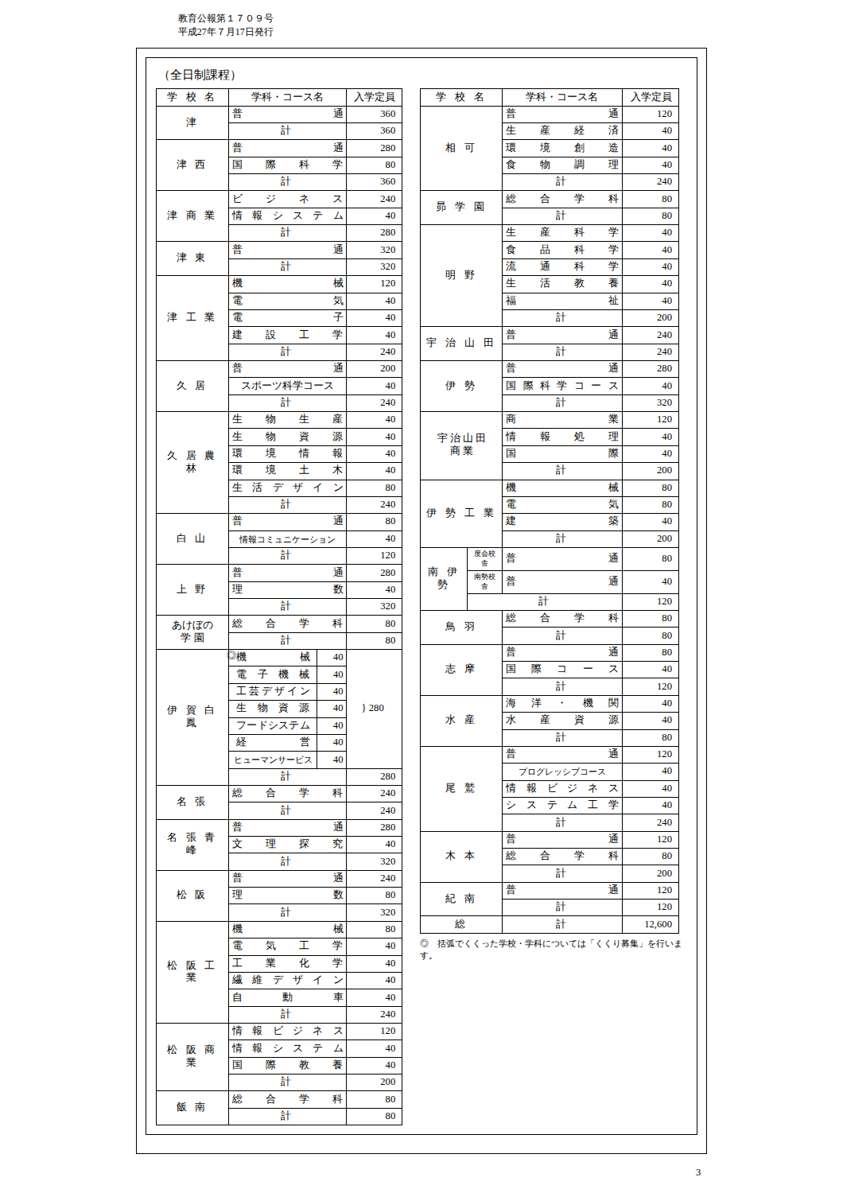教育公報第１７０９号
平成27年７月17日発行
（全日制課程）
| 学 校 名 | 学科・コース名 | 入学定員 |
| --- | --- | --- |
| 津 | 普通 | 360 |
| 計 | 360 |
| 津 西 | 普通 | 280 |
| 国 際 科 学 | 80 |
| 計 | 360 |
| 津 商 業 | ビ ジ ネ ス | 240 |
| 情報システム | 40 |
| 計 | 280 |
| 津 東 | 普通 | 320 |
| 計 | 320 |
| 津 工 業 | 機械 | 120 |
| 電気 | 40 |
| 電子 | 40 |
| 建 設 工 学 | 40 |
| 計 | 240 |
| 久 居 | 普通 | 200 |
| スポーツ科学コース | 40 |
| 計 | 240 |
| 久 居 農 林 | 生 物 生 産 | 40 |
| 生 物 資 源 | 40 |
| 環 境 情 報 | 40 |
| 環 境 土 木 | 40 |
| 生活デザイン | 80 |
| 計 | 240 |
| 白 山 | 普通 | 80 |
| 情報コミュニケーション | 40 |
| 計 | 120 |
| 上 野 | 普通 | 280 |
| 理数 | 40 |
| 計 | 320 |
| あけぼの 学 園 | 総 合 学 科 | 80 |
| 計 | 80 |
| 伊 賀 白 鳳 | / 機械 / 40 / / 電 子 機 械 / 40 / / 工芸デザイン / 40 / / 生 物 資 源 / 40 / / フードシステム / 40 / / 経営 / 40 / / ヒューマンサービス / 40 / | } 280 |
| 計 | 280 |
| 名 張 | 総 合 学 科 | 240 |
| 計 | 240 |
| 名 張 青 峰 | 普通 | 280 |
| 文 理 探 究 | 40 |
| 計 | 320 |
| 松 阪 | 普通 | 240 |
| 理数 | 80 |
| 計 | 320 |
| 松 阪 工 業 | 機械 | 80 |
| 電 気 工 学 | 40 |
| 工 業 化 学 | 40 |
| 繊維デザイン | 40 |
| 自動車 | 40 |
| 計 | 240 |
| 松 阪 商 業 | 情報ビジネス | 120 |
| 情報システム | 40 |
| 国 際 教 養 | 40 |
| 計 | 200 |
| 飯 南 | 総 合 学 科 | 80 |
| 計 | 80 |
| 学 校 名 | 学科・コース名 | 入学定員 |
| --- | --- | --- |
| 相 可 | 普通 | 120 |
| 生 産 経 済 | 40 |
| 環 境 創 造 | 40 |
| 食 物 調 理 | 40 |
| 計 | 240 |
| 昴 学 園 | 総 合 学 科 | 80 |
| 計 | 80 |
| 明 野 | 生 産 科 学 | 40 |
| 食 品 科 学 | 40 |
| 流 通 科 学 | 40 |
| 生 活 教 養 | 40 |
| 福祉 | 40 |
| 計 | 200 |
| 宇 治 山 田 | 普通 | 240 |
| 計 | 240 |
| 伊 勢 | 普通 | 280 |
| 国際科学コース | 40 |
| 計 | 320 |
| 宇 治 山 田 商 業 | 商業 | 120 |
| 情 報 処 理 | 40 |
| 国際 | 40 |
| 計 | 200 |
| 伊 勢 工 業 | 機械 | 80 |
| 電気 | 80 |
| 建築 | 40 |
| 計 | 200 |
| 南 伊 勢 | 度会校舎 | 普通 | 80 |
| 南勢校舎 | 普通 | 40 |
| 計 | 120 |
| 鳥 羽 | 総 合 学 科 | 80 |
| 計 | 80 |
| 志 摩 | 普通 | 80 |
| 国 際 コ ー ス | 40 |
| 計 | 120 |
| 水 産 | 海 洋 ・ 機 関 | 40 |
| 水 産 資 源 | 40 |
| 計 | 80 |
| 尾 鷲 | 普通 | 120 |
| プログレッシブコース | 40 |
| 情報ビジネス | 40 |
| システム工学 | 40 |
| 計 | 240 |
| 木 本 | 普通 | 120 |
| 総 合 学 科 | 80 |
| 計 | 200 |
| 紀 南 | 普通 | 120 |
| 計 | 120 |
| 総 | 計 | 12,600 |
◎　括弧でくくった学校・学科については「くくり募集」を行います。
3